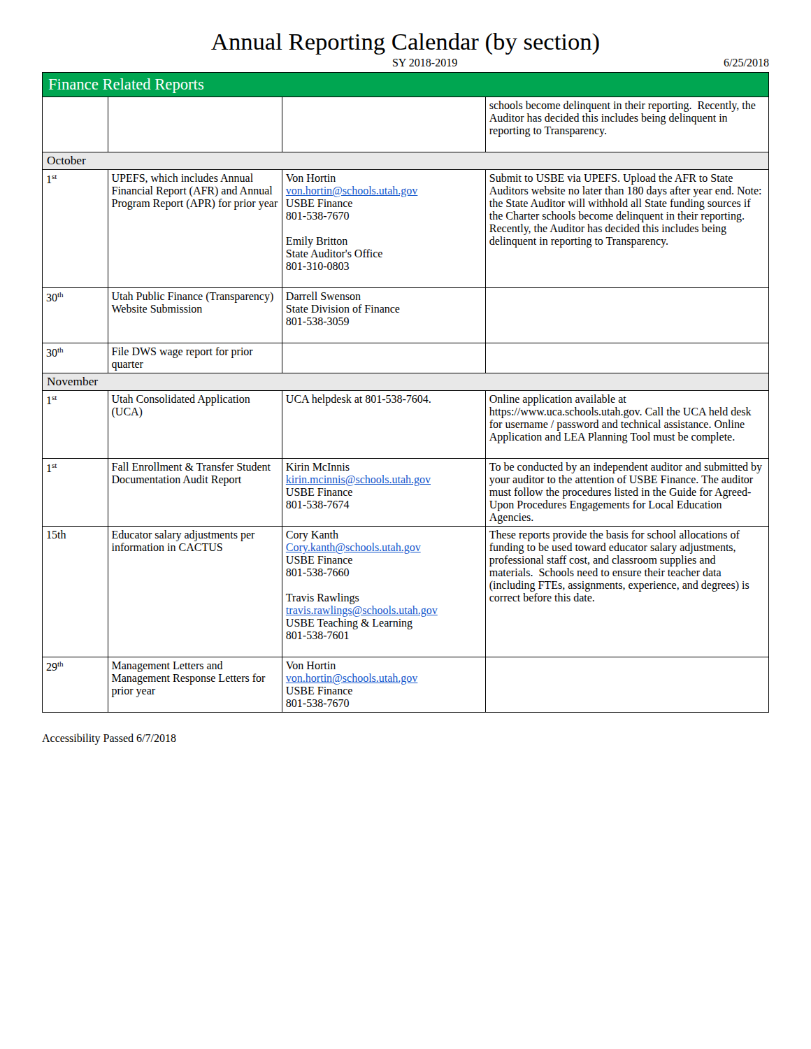Annual Reporting Calendar (by section)
SY 2018-2019
6/25/2018
| Finance Related Reports |
| | | | schools become delinquent in their reporting. Recently, the Auditor has decided this includes being delinquent in reporting to Transparency. |
| October |
| 1 st | UPEFS, which includes Annual Financial Report (AFR) and Annual Program Report (APR) for prior year | Von Hortin von.hortin@schools.utah.gov USBE Finance 801-538-7670 Emily Britton State Auditor's Office 801-310-0803 | Submit to USBE via UPEFS. Upload the AFR to State Auditors website no later than 180 days after year end. Note: the State Auditor will withhold all State funding sources if the Charter schools become delinquent in their reporting. Recently, the Auditor has decided this includes being delinquent in reporting to Transparency. |
| 30 th | Utah Public Finance (Transparency) Website Submission | Darrell Swenson State Division of Finance 801-538-3059 | |
| 30 th | File DWS wage report for prior quarter | | |
| November |
| 1 st | Utah Consolidated Application (UCA) | UCA helpdesk at 801-538-7604. | Online application available at https://www.uca.schools.utah.gov. Call the UCA held desk for username / password and technical assistance. Online Application and LEA Planning Tool must be complete. |
| 1 st | Fall Enrollment & Transfer Student Documentation Audit Report | Kirin McInnis kirin.mcinnis@schools.utah.gov USBE Finance 801-538-7674 | To be conducted by an independent auditor and submitted by your auditor to the attention of USBE Finance. The auditor must follow the procedures listed in the Guide for Agreed-Upon Procedures Engagements for Local Education Agencies. |
| 15th | Educator salary adjustments per information in CACTUS | Cory Kanth Cory.kanth@schools.utah.gov USBE Finance 801-538-7660 Travis Rawlings travis.rawlings@schools.utah.gov USBE Teaching & Learning 801-538-7601 | These reports provide the basis for school allocations of funding to be used toward educator salary adjustments, professional staff cost, and classroom supplies and materials. Schools need to ensure their teacher data (including FTEs, assignments, experience, and degrees) is correct before this date. |
| 29 th | Management Letters and Management Response Letters for prior year | Von Hortin von.hortin@schools.utah.gov USBE Finance 801-538-7670 | |
Accessibility Passed 6/7/2018